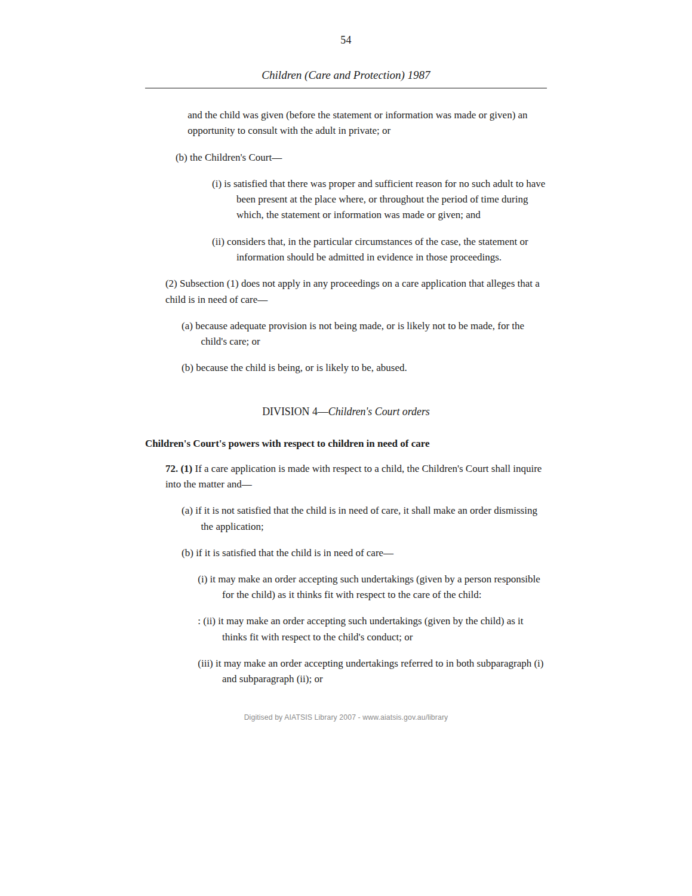54
Children (Care and Protection) 1987
and the child was given (before the statement or information was made or given) an opportunity to consult with the adult in private; or
(b) the Children's Court—
(i) is satisfied that there was proper and sufficient reason for no such adult to have been present at the place where, or throughout the period of time during which, the statement or information was made or given; and
(ii) considers that, in the particular circumstances of the case, the statement or information should be admitted in evidence in those proceedings.
(2) Subsection (1) does not apply in any proceedings on a care application that alleges that a child is in need of care—
(a) because adequate provision is not being made, or is likely not to be made, for the child's care; or
(b) because the child is being, or is likely to be, abused.
DIVISION 4—Children's Court orders
Children's Court's powers with respect to children in need of care
72. (1) If a care application is made with respect to a child, the Children's Court shall inquire into the matter and—
(a) if it is not satisfied that the child is in need of care, it shall make an order dismissing the application;
(b) if it is satisfied that the child is in need of care—
(i) it may make an order accepting such undertakings (given by a person responsible for the child) as it thinks fit with respect to the care of the child:
: (ii) it may make an order accepting such undertakings (given by the child) as it thinks fit with respect to the child's conduct; or
(iii) it may make an order accepting undertakings referred to in both subparagraph (i) and subparagraph (ii); or
Digitised by AIATSIS Library 2007 - www.aiatsis.gov.au/library